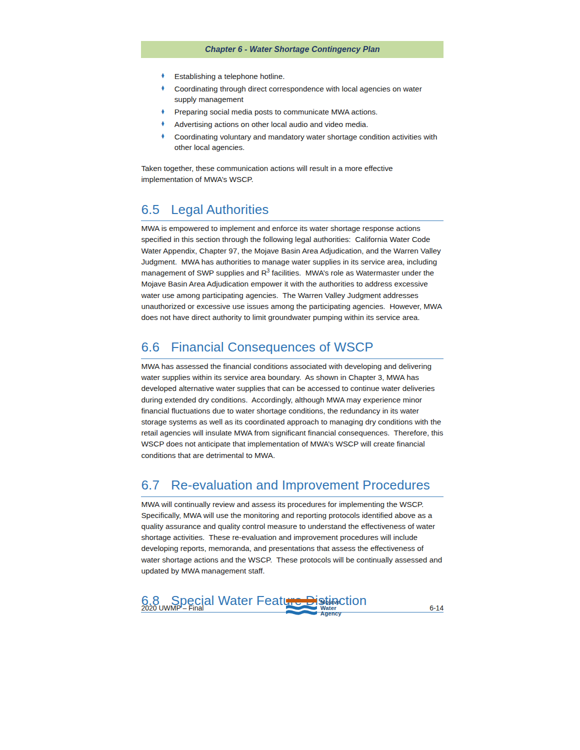Chapter 6 - Water Shortage Contingency Plan
Establishing a telephone hotline.
Coordinating through direct correspondence with local agencies on water supply management
Preparing social media posts to communicate MWA actions.
Advertising actions on other local audio and video media.
Coordinating voluntary and mandatory water shortage condition activities with other local agencies.
Taken together, these communication actions will result in a more effective implementation of MWA’s WSCP.
6.5 Legal Authorities
MWA is empowered to implement and enforce its water shortage response actions specified in this section through the following legal authorities: California Water Code Water Appendix, Chapter 97, the Mojave Basin Area Adjudication, and the Warren Valley Judgment. MWA has authorities to manage water supplies in its service area, including management of SWP supplies and R3 facilities. MWA’s role as Watermaster under the Mojave Basin Area Adjudication empower it with the authorities to address excessive water use among participating agencies. The Warren Valley Judgment addresses unauthorized or excessive use issues among the participating agencies. However, MWA does not have direct authority to limit groundwater pumping within its service area.
6.6 Financial Consequences of WSCP
MWA has assessed the financial conditions associated with developing and delivering water supplies within its service area boundary. As shown in Chapter 3, MWA has developed alternative water supplies that can be accessed to continue water deliveries during extended dry conditions. Accordingly, although MWA may experience minor financial fluctuations due to water shortage conditions, the redundancy in its water storage systems as well as its coordinated approach to managing dry conditions with the retail agencies will insulate MWA from significant financial consequences. Therefore, this WSCP does not anticipate that implementation of MWA’s WSCP will create financial conditions that are detrimental to MWA.
6.7 Re-evaluation and Improvement Procedures
MWA will continually review and assess its procedures for implementing the WSCP. Specifically, MWA will use the monitoring and reporting protocols identified above as a quality assurance and quality control measure to understand the effectiveness of water shortage activities. These re-evaluation and improvement procedures will include developing reports, memoranda, and presentations that assess the effectiveness of water shortage actions and the WSCP. These protocols will be continually assessed and updated by MWA management staff.
6.8 Special Water Feature Distinction
2020 UWMP – Final
Mojave
Water
Agency
6-14